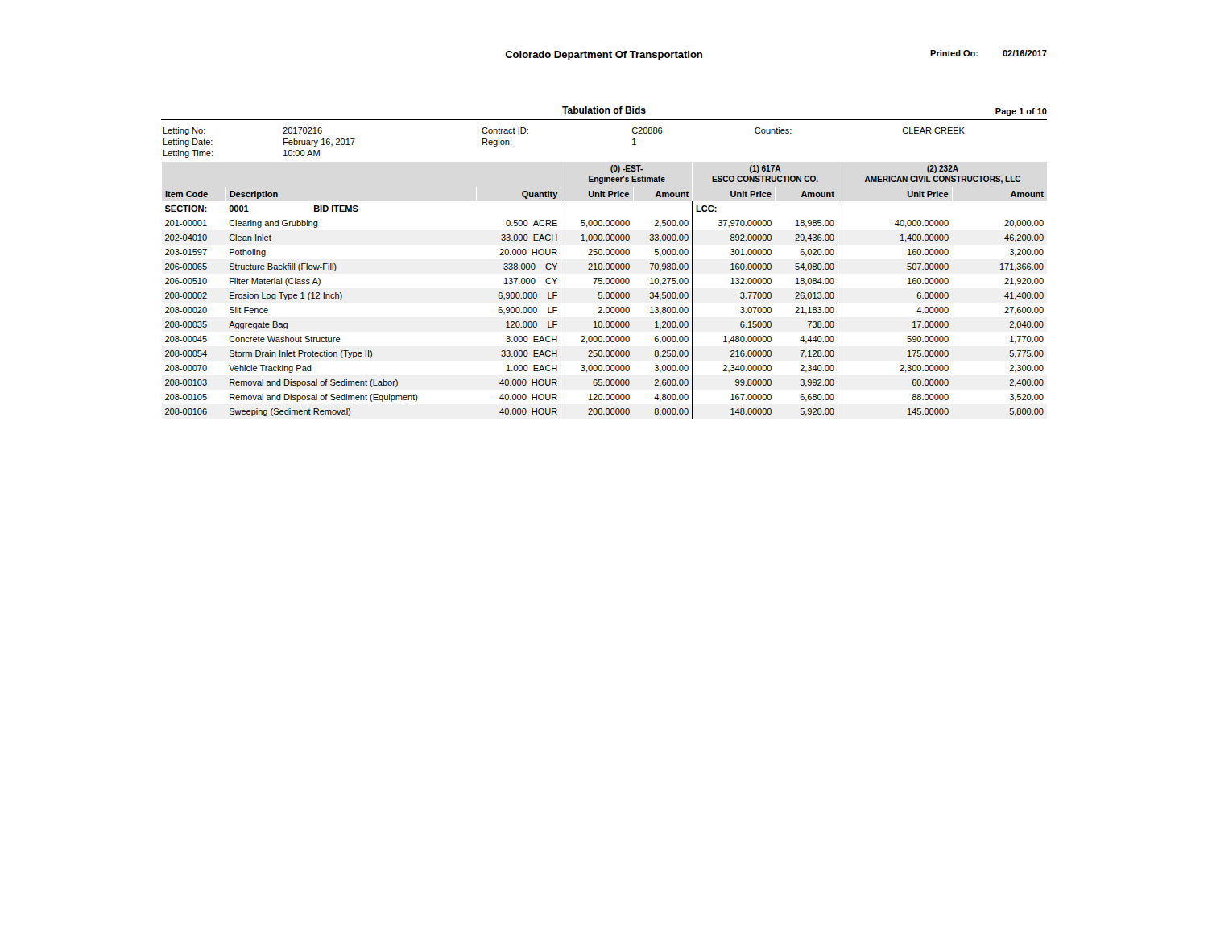Colorado Department Of Transportation Printed On: 02/16/2017
Tabulation of Bids
Page 1 of 10
| Letting No: | 20170216 | Contract ID: | C20886 | Counties: | CLEAR CREEK |
| Letting Date: | February 16, 2017 | Region: | 1 | | |
| Letting Time: | 10:00 AM | | | | |
| | (0) -EST- Engineer's Estimate | (1) 617A ESCO CONSTRUCTION CO. | (2) 232A AMERICAN CIVIL CONSTRUCTORS, LLC |
| --- | --- | --- | --- |
| Item Code | Description | Quantity | Unit Price | Amount | Unit Price | Amount | Unit Price | Amount |
| SECTION: | 0001 | BID ITEMS | | | | LCC: | | | |
| 201-00001 | Clearing and Grubbing | 0.500 ACRE | 5,000.00000 | 2,500.00 | 37,970.00000 | 18,985.00 | 40,000.00000 | 20,000.00 |
| 202-04010 | Clean Inlet | 33.000 EACH | 1,000.00000 | 33,000.00 | 892.00000 | 29,436.00 | 1,400.00000 | 46,200.00 |
| 203-01597 | Potholing | 20.000 HOUR | 250.00000 | 5,000.00 | 301.00000 | 6,020.00 | 160.00000 | 3,200.00 |
| 206-00065 | Structure Backfill (Flow-Fill) | 338.000 CY | 210.00000 | 70,980.00 | 160.00000 | 54,080.00 | 507.00000 | 171,366.00 |
| 206-00510 | Filter Material (Class A) | 137.000 CY | 75.00000 | 10,275.00 | 132.00000 | 18,084.00 | 160.00000 | 21,920.00 |
| 208-00002 | Erosion Log Type 1 (12 Inch) | 6,900.000 LF | 5.00000 | 34,500.00 | 3.77000 | 26,013.00 | 6.00000 | 41,400.00 |
| 208-00020 | Silt Fence | 6,900.000 LF | 2.00000 | 13,800.00 | 3.07000 | 21,183.00 | 4.00000 | 27,600.00 |
| 208-00035 | Aggregate Bag | 120.000 LF | 10.00000 | 1,200.00 | 6.15000 | 738.00 | 17.00000 | 2,040.00 |
| 208-00045 | Concrete Washout Structure | 3.000 EACH | 2,000.00000 | 6,000.00 | 1,480.00000 | 4,440.00 | 590.00000 | 1,770.00 |
| 208-00054 | Storm Drain Inlet Protection (Type II) | 33.000 EACH | 250.00000 | 8,250.00 | 216.00000 | 7,128.00 | 175.00000 | 5,775.00 |
| 208-00070 | Vehicle Tracking Pad | 1.000 EACH | 3,000.00000 | 3,000.00 | 2,340.00000 | 2,340.00 | 2,300.00000 | 2,300.00 |
| 208-00103 | Removal and Disposal of Sediment (Labor) | 40.000 HOUR | 65.00000 | 2,600.00 | 99.80000 | 3,992.00 | 60.00000 | 2,400.00 |
| 208-00105 | Removal and Disposal of Sediment (Equipment) | 40.000 HOUR | 120.00000 | 4,800.00 | 167.00000 | 6,680.00 | 88.00000 | 3,520.00 |
| 208-00106 | Sweeping (Sediment Removal) | 40.000 HOUR | 200.00000 | 8,000.00 | 148.00000 | 5,920.00 | 145.00000 | 5,800.00 |